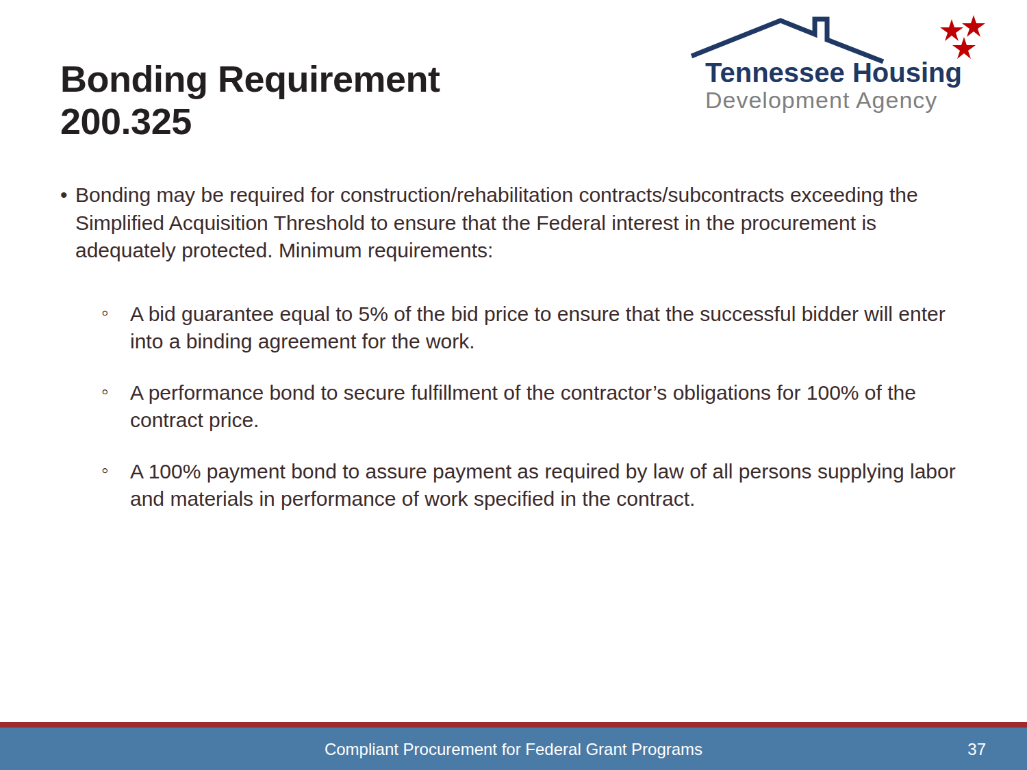Bonding Requirement
200.325
Tennessee Housing Development Agency
Bonding may be required for construction/rehabilitation contracts/subcontracts exceeding the Simplified Acquisition Threshold to ensure that the Federal interest in the procurement is adequately protected. Minimum requirements:
A bid guarantee equal to 5% of the bid price to ensure that the successful bidder will enter into a binding agreement for the work.
A performance bond to secure fulfillment of the contractor’s obligations for 100% of the contract price.
A 100% payment bond to assure payment as required by law of all persons supplying labor and materials in performance of work specified in the contract.
Compliant Procurement for Federal Grant Programs
37